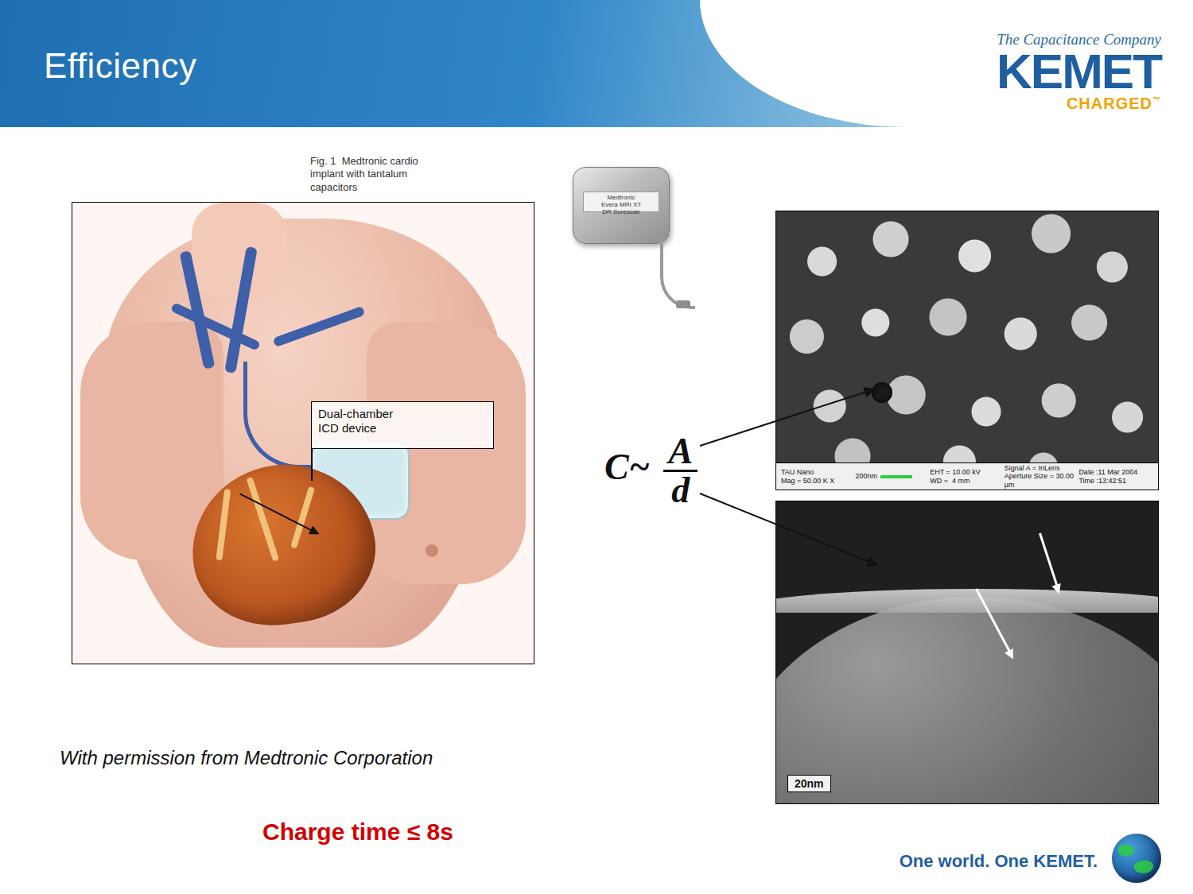Efficiency
The Capacitance Company
KEMET
CHARGED™
Fig. 1 Medtronic cardio
implant with tantalum
capacitors
Dual-chamber
ICD device
Medtronic
Evera MRI XT
DR Surescan
TAU Nano
Mag = 50.00 K X
200nm
EHT = 10.00 kV
WD = 4 mm
Signal A = InLens
Aperture Size = 30.00 µm
Date :11 Mar 2004
Time :13:42:51
20nm
C~ A d
With permission from Medtronic Corporation
Charge time ≤ 8s
One world. One KEMET.